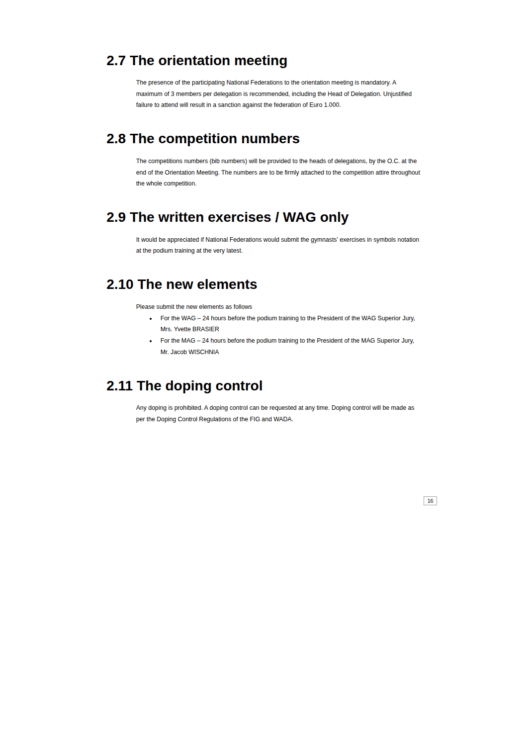2.7 The orientation meeting
The presence of the participating National Federations to the orientation meeting is mandatory. A maximum of 3 members per delegation is recommended, including the Head of Delegation. Unjustified failure to attend will result in a sanction against the federation of Euro 1.000.
2.8 The competition numbers
The competitions numbers (bib numbers) will be provided to the heads of delegations, by the O.C. at the end of the Orientation Meeting. The numbers are to be firmly attached to the competition attire throughout the whole competition.
2.9 The written exercises / WAG only
It would be appreciated if National Federations would submit the gymnasts’ exercises in symbols notation at the podium training at the very latest.
2.10 The new elements
Please submit the new elements as follows
For the WAG – 24 hours before the podium training to the President of the WAG Superior Jury, Mrs. Yvette BRASIER
For the MAG – 24 hours before the podium training to the President of the MAG Superior Jury, Mr. Jacob WISCHNIA
2.11 The doping control
Any doping is prohibited. A doping control can be requested at any time. Doping control will be made as per the Doping Control Regulations of the FIG and WADA.
16